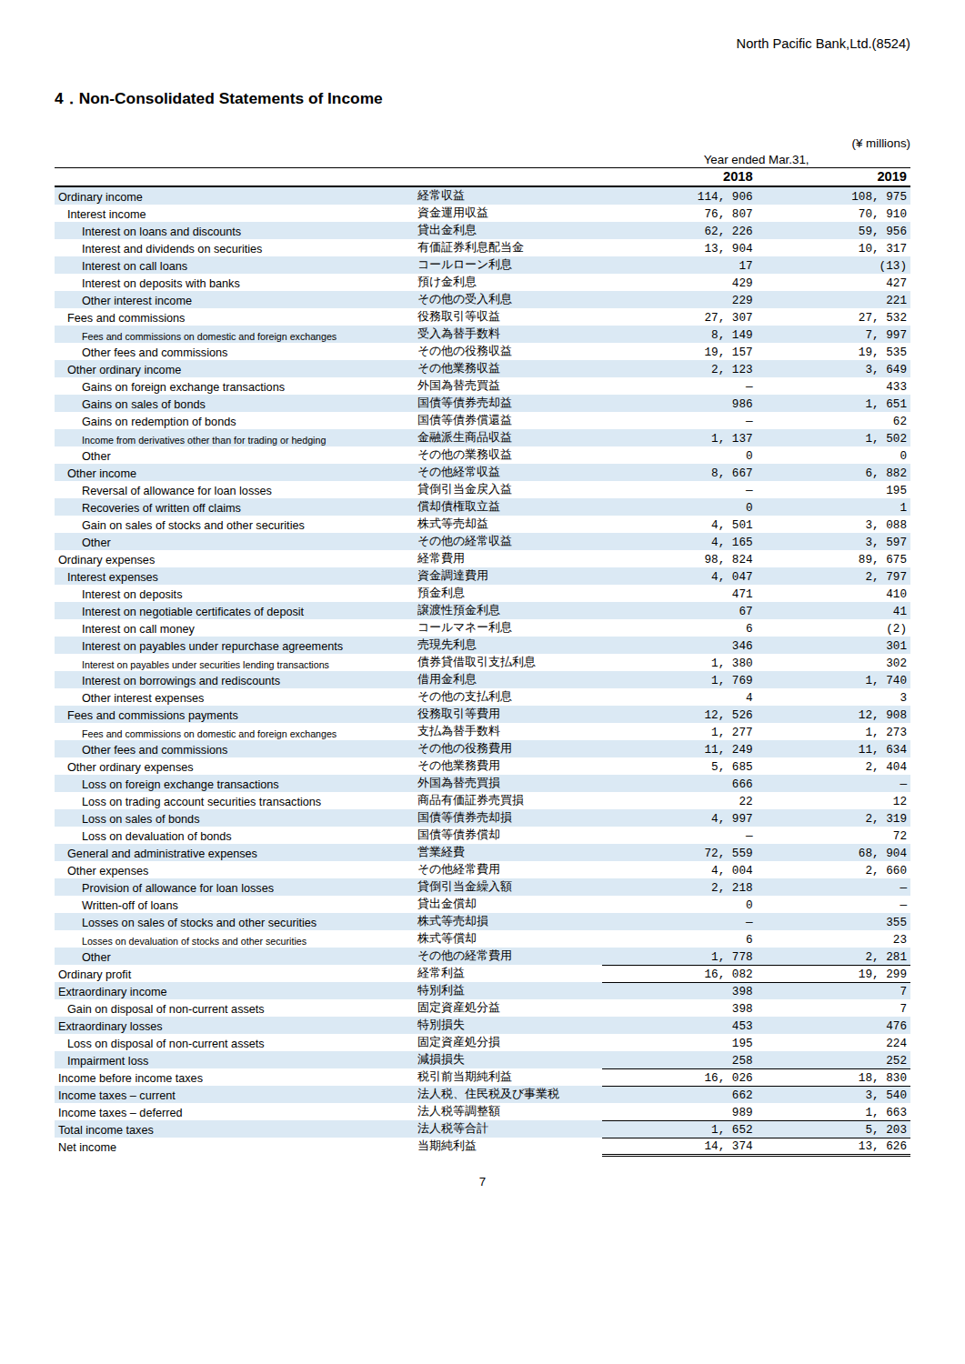North Pacific Bank,Ltd.(8524)
4．Non-Consolidated Statements of Income
(¥ millions)
| | Year ended Mar.31, |
| | 2018 | 2019 |
| Ordinary income | 経常収益 | 114, 906 | 108, 975 |
| Interest income | 資金運用収益 | 76, 807 | 70, 910 |
| Interest on loans and discounts | 貸出金利息 | 62, 226 | 59, 956 |
| Interest and dividends on securities | 有価証券利息配当金 | 13, 904 | 10, 317 |
| Interest on call loans | コールローン利息 | 17 | (13) |
| Interest on deposits with banks | 預け金利息 | 429 | 427 |
| Other interest income | その他の受入利息 | 229 | 221 |
| Fees and commissions | 役務取引等収益 | 27, 307 | 27, 532 |
| Fees and commissions on domestic and foreign exchanges | 受入為替手数料 | 8, 149 | 7, 997 |
| Other fees and commissions | その他の役務収益 | 19, 157 | 19, 535 |
| Other ordinary income | その他業務収益 | 2, 123 | 3, 649 |
| Gains on foreign exchange transactions | 外国為替売買益 | — | 433 |
| Gains on sales of bonds | 国債等債券売却益 | 986 | 1, 651 |
| Gains on redemption of bonds | 国債等債券償還益 | — | 62 |
| Income from derivatives other than for trading or hedging | 金融派生商品収益 | 1, 137 | 1, 502 |
| Other | その他の業務収益 | 0 | 0 |
| Other income | その他経常収益 | 8, 667 | 6, 882 |
| Reversal of allowance for loan losses | 貸倒引当金戻入益 | — | 195 |
| Recoveries of written off claims | 償却債権取立益 | 0 | 1 |
| Gain on sales of stocks and other securities | 株式等売却益 | 4, 501 | 3, 088 |
| Other | その他の経常収益 | 4, 165 | 3, 597 |
| Ordinary expenses | 経常費用 | 98, 824 | 89, 675 |
| Interest expenses | 資金調達費用 | 4, 047 | 2, 797 |
| Interest on deposits | 預金利息 | 471 | 410 |
| Interest on negotiable certificates of deposit | 譲渡性預金利息 | 67 | 41 |
| Interest on call money | コールマネー利息 | 6 | (2) |
| Interest on payables under repurchase agreements | 売現先利息 | 346 | 301 |
| Interest on payables under securities lending transactions | 債券貸借取引支払利息 | 1, 380 | 302 |
| Interest on borrowings and rediscounts | 借用金利息 | 1, 769 | 1, 740 |
| Other interest expenses | その他の支払利息 | 4 | 3 |
| Fees and commissions payments | 役務取引等費用 | 12, 526 | 12, 908 |
| Fees and commissions on domestic and foreign exchanges | 支払為替手数料 | 1, 277 | 1, 273 |
| Other fees and commissions | その他の役務費用 | 11, 249 | 11, 634 |
| Other ordinary expenses | その他業務費用 | 5, 685 | 2, 404 |
| Loss on foreign exchange transactions | 外国為替売買損 | 666 | — |
| Loss on trading account securities transactions | 商品有価証券売買損 | 22 | 12 |
| Loss on sales of bonds | 国債等債券売却損 | 4, 997 | 2, 319 |
| Loss on devaluation of bonds | 国債等債券償却 | — | 72 |
| General and administrative expenses | 営業経費 | 72, 559 | 68, 904 |
| Other expenses | その他経常費用 | 4, 004 | 2, 660 |
| Provision of allowance for loan losses | 貸倒引当金繰入額 | 2, 218 | — |
| Written-off of loans | 貸出金償却 | 0 | — |
| Losses on sales of stocks and other securities | 株式等売却損 | — | 355 |
| Losses on devaluation of stocks and other securities | 株式等償却 | 6 | 23 |
| Other | その他の経常費用 | 1, 778 | 2, 281 |
| Ordinary profit | 経常利益 | 16, 082 | 19, 299 |
| Extraordinary income | 特別利益 | 398 | 7 |
| Gain on disposal of non-current assets | 固定資産処分益 | 398 | 7 |
| Extraordinary losses | 特別損失 | 453 | 476 |
| Loss on disposal of non-current assets | 固定資産処分損 | 195 | 224 |
| Impairment loss | 減損損失 | 258 | 252 |
| Income before income taxes | 税引前当期純利益 | 16, 026 | 18, 830 |
| Income taxes – current | 法人税、住民税及び事業税 | 662 | 3, 540 |
| Income taxes – deferred | 法人税等調整額 | 989 | 1, 663 |
| Total income taxes | 法人税等合計 | 1, 652 | 5, 203 |
| Net income | 当期純利益 | 14, 374 | 13, 626 |
7